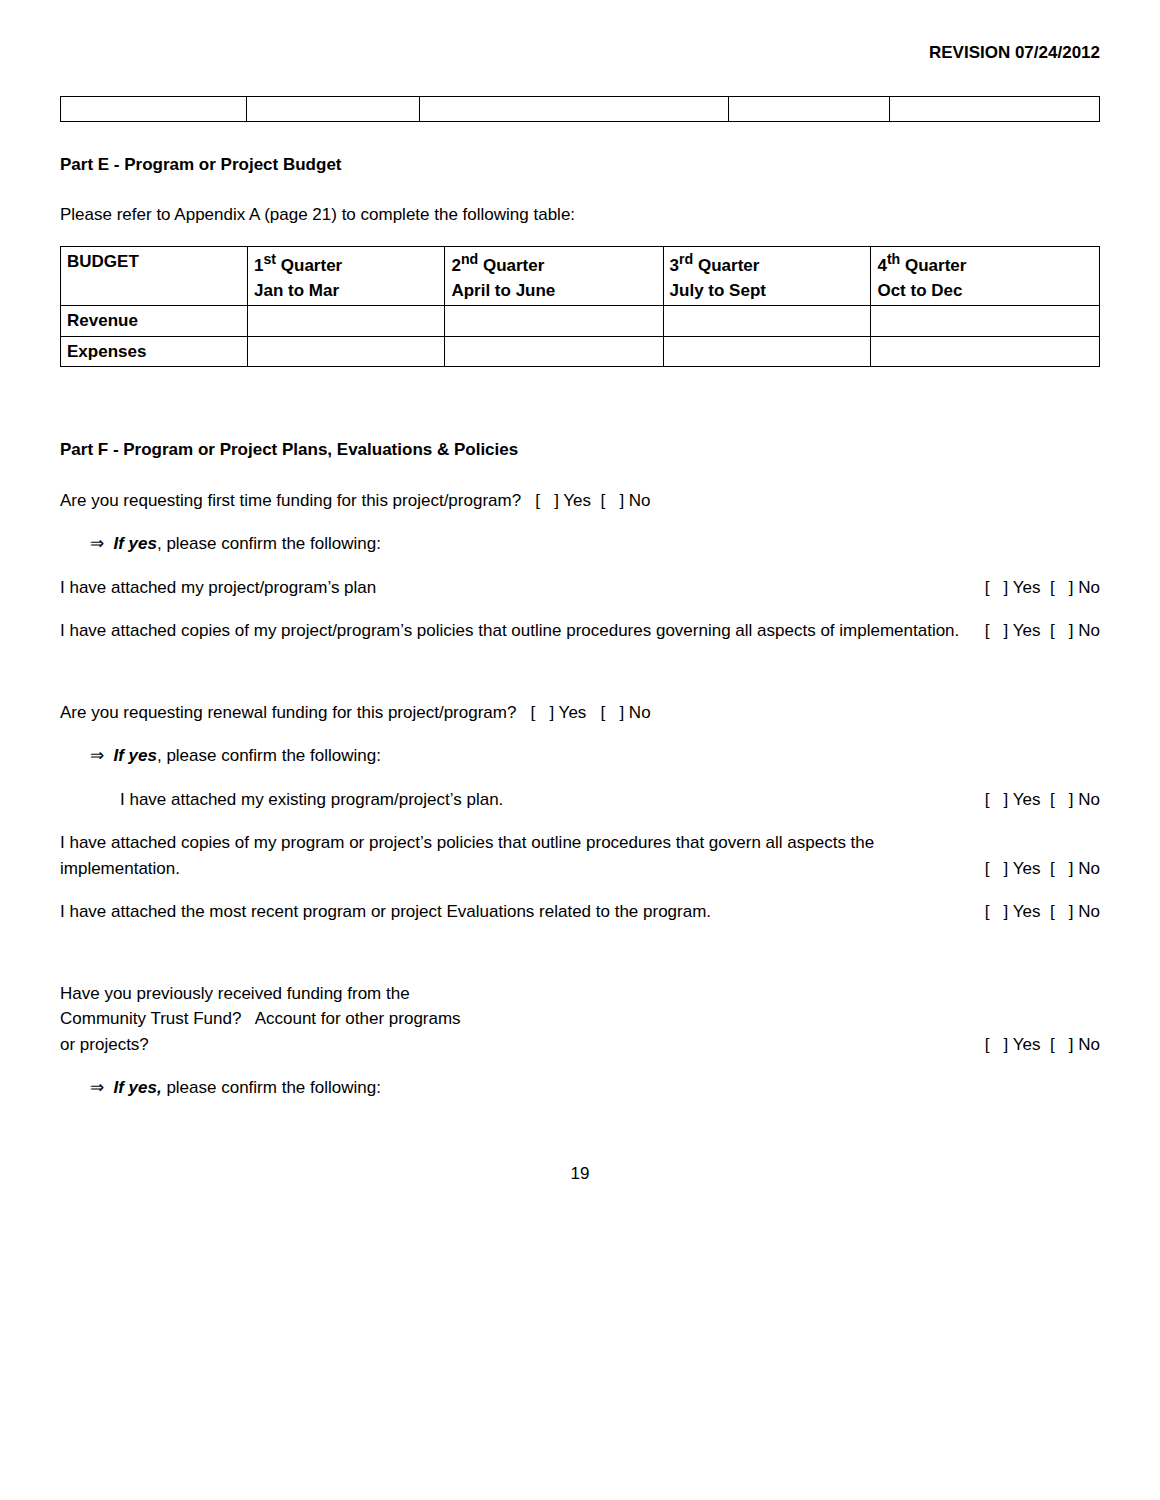REVISION 07/24/2012
Part E - Program or Project Budget
Please refer to Appendix A (page 21) to complete the following table:
| BUDGET | 1 st Quarter Jan to Mar | 2 nd Quarter April to June | 3 rd Quarter July to Sept | 4 th Quarter Oct to Dec |
| --- | --- | --- | --- | --- |
| Revenue | | | | |
| Expenses | | | | |
Part F - Program or Project Plans, Evaluations & Policies
Are you requesting first time funding for this project/program? [ ] Yes [ ] No
⇒ If yes, please confirm the following:
I have attached my project/program’s plan
[ ] Yes [ ] No
I have attached copies of my project/program’s policies that outline procedures governing all aspects of implementation.
[ ] Yes [ ] No
Are you requesting renewal funding for this project/program? [ ] Yes [ ] No
⇒ If yes, please confirm the following:
I have attached my existing program/project’s plan.
[ ] Yes [ ] No
I have attached copies of my program or project’s policies that outline procedures that govern all aspects the implementation.
[ ] Yes [ ] No
I have attached the most recent program or project Evaluations related to the program.
[ ] Yes [ ] No
Have you previously received funding from the
Community Trust Fund? Account for other programs
or projects?
[ ] Yes [ ] No
⇒ If yes, please confirm the following:
19